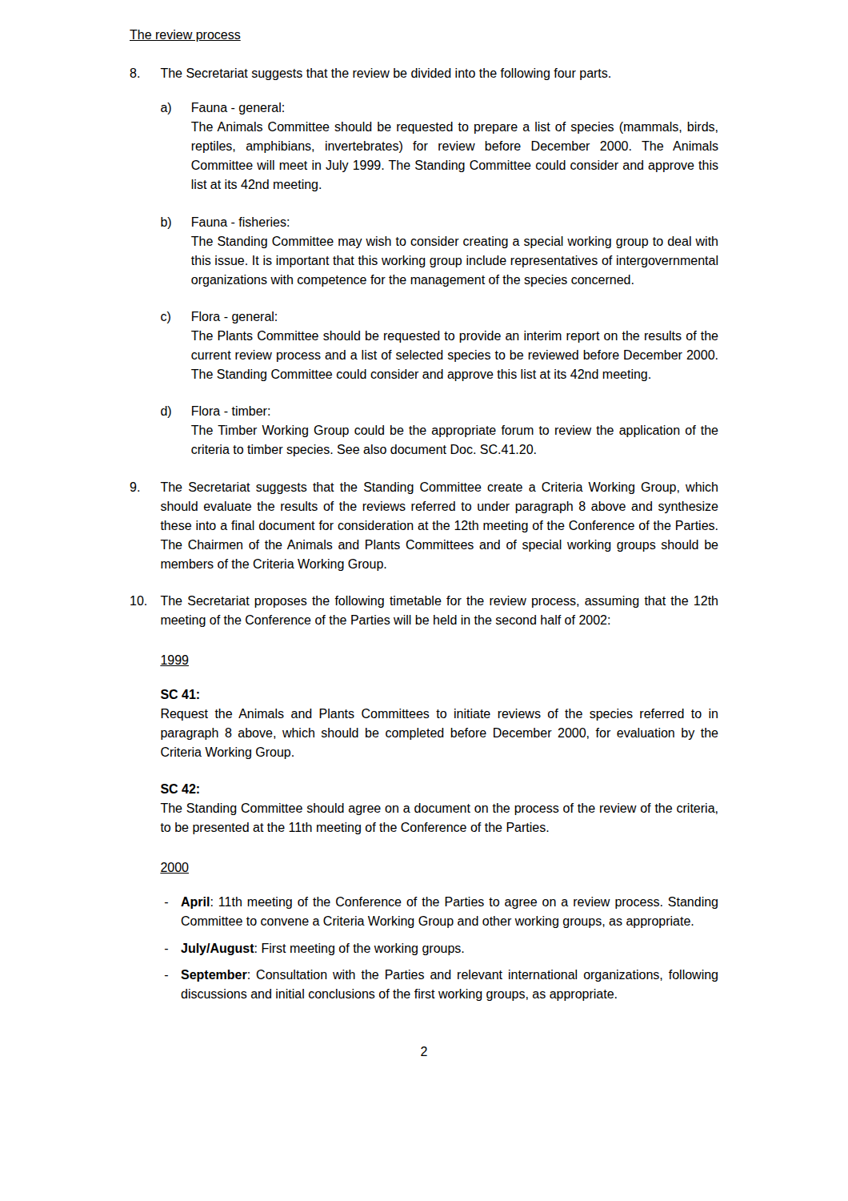The review process
The Secretariat suggests that the review be divided into the following four parts.
Fauna - general: The Animals Committee should be requested to prepare a list of species (mammals, birds, reptiles, amphibians, invertebrates) for review before December 2000. The Animals Committee will meet in July 1999. The Standing Committee could consider and approve this list at its 42nd meeting.
Fauna - fisheries: The Standing Committee may wish to consider creating a special working group to deal with this issue. It is important that this working group include representatives of intergovernmental organizations with competence for the management of the species concerned.
Flora - general: The Plants Committee should be requested to provide an interim report on the results of the current review process and a list of selected species to be reviewed before December 2000. The Standing Committee could consider and approve this list at its 42nd meeting.
Flora - timber: The Timber Working Group could be the appropriate forum to review the application of the criteria to timber species. See also document Doc. SC.41.20.
The Secretariat suggests that the Standing Committee create a Criteria Working Group, which should evaluate the results of the reviews referred to under paragraph 8 above and synthesize these into a final document for consideration at the 12th meeting of the Conference of the Parties. The Chairmen of the Animals and Plants Committees and of special working groups should be members of the Criteria Working Group.
The Secretariat proposes the following timetable for the review process, assuming that the 12th meeting of the Conference of the Parties will be held in the second half of 2002:
1999
SC 41:
Request the Animals and Plants Committees to initiate reviews of the species referred to in paragraph 8 above, which should be completed before December 2000, for evaluation by the Criteria Working Group.
SC 42:
The Standing Committee should agree on a document on the process of the review of the criteria, to be presented at the 11th meeting of the Conference of the Parties.
2000
April: 11th meeting of the Conference of the Parties to agree on a review process. Standing Committee to convene a Criteria Working Group and other working groups, as appropriate.
July/August: First meeting of the working groups.
September: Consultation with the Parties and relevant international organizations, following discussions and initial conclusions of the first working groups, as appropriate.
2